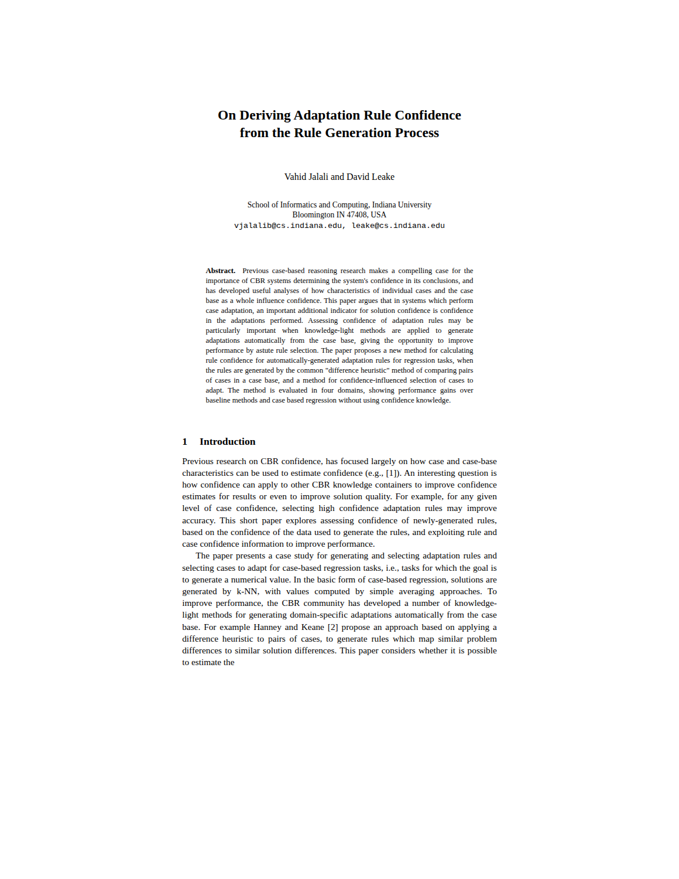On Deriving Adaptation Rule Confidence
from the Rule Generation Process
Vahid Jalali and David Leake
School of Informatics and Computing, Indiana University
Bloomington IN 47408, USA
vjalalib@cs.indiana.edu, leake@cs.indiana.edu
Abstract. Previous case-based reasoning research makes a compelling case for the importance of CBR systems determining the system's confidence in its conclusions, and has developed useful analyses of how characteristics of individual cases and the case base as a whole influence confidence. This paper argues that in systems which perform case adaptation, an important additional indicator for solution confidence is confidence in the adaptations performed. Assessing confidence of adaptation rules may be particularly important when knowledge-light methods are applied to generate adaptations automatically from the case base, giving the opportunity to improve performance by astute rule selection. The paper proposes a new method for calculating rule confidence for automatically-generated adaptation rules for regression tasks, when the rules are generated by the common "difference heuristic" method of comparing pairs of cases in a case base, and a method for confidence-influenced selection of cases to adapt. The method is evaluated in four domains, showing performance gains over baseline methods and case based regression without using confidence knowledge.
1 Introduction
Previous research on CBR confidence, has focused largely on how case and case-base characteristics can be used to estimate confidence (e.g., [1]). An interesting question is how confidence can apply to other CBR knowledge containers to improve confidence estimates for results or even to improve solution quality. For example, for any given level of case confidence, selecting high confidence adaptation rules may improve accuracy. This short paper explores assessing confidence of newly-generated rules, based on the confidence of the data used to generate the rules, and exploiting rule and case confidence information to improve performance.
The paper presents a case study for generating and selecting adaptation rules and selecting cases to adapt for case-based regression tasks, i.e., tasks for which the goal is to generate a numerical value. In the basic form of case-based regression, solutions are generated by k-NN, with values computed by simple averaging approaches. To improve performance, the CBR community has developed a number of knowledge-light methods for generating domain-specific adaptations automatically from the case base. For example Hanney and Keane [2] propose an approach based on applying a difference heuristic to pairs of cases, to generate rules which map similar problem differences to similar solution differences. This paper considers whether it is possible to estimate the